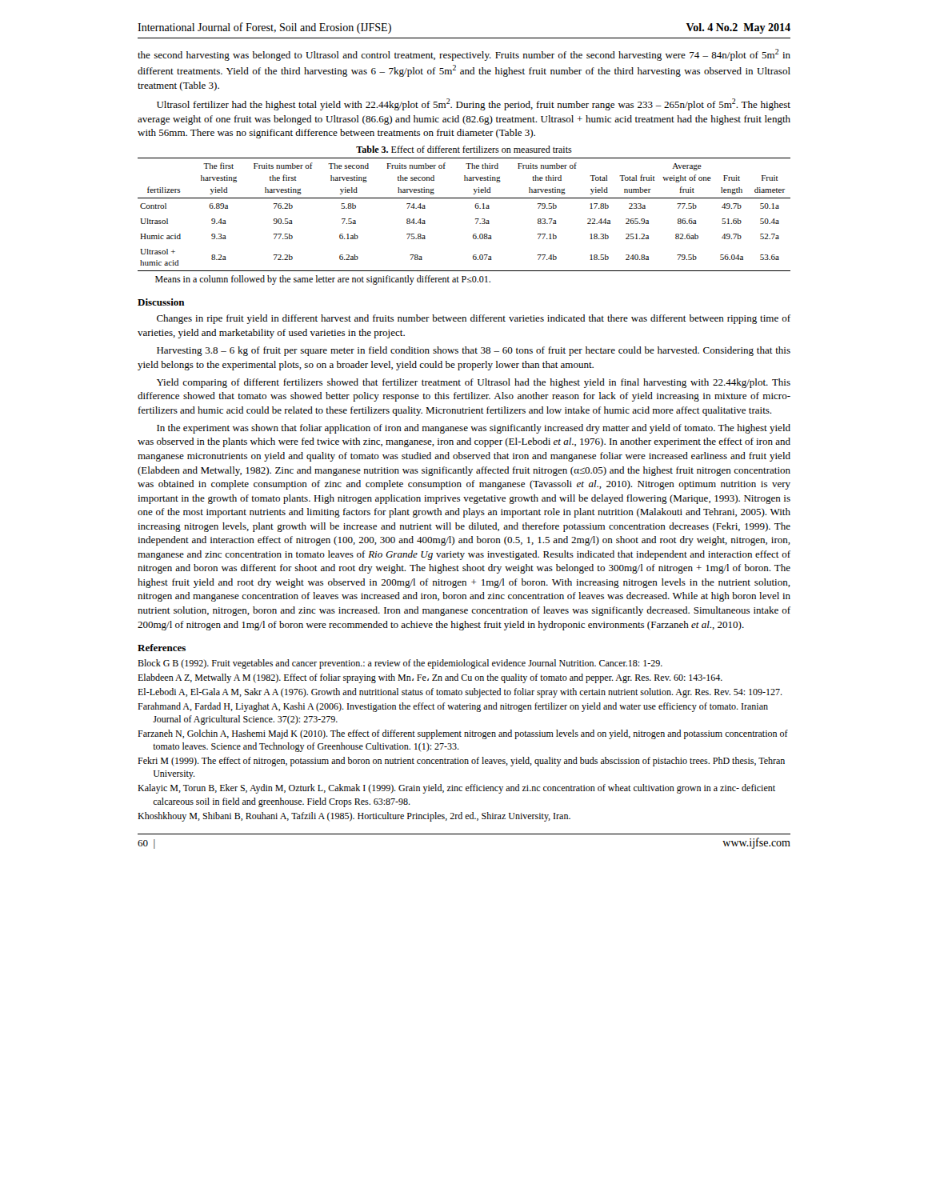International Journal of Forest, Soil and Erosion (IJFSE) Vol. 4 No.2 May 2014
the second harvesting was belonged to Ultrasol and control treatment, respectively. Fruits number of the second harvesting were 74 – 84n/plot of 5m2 in different treatments. Yield of the third harvesting was 6 – 7kg/plot of 5m2 and the highest fruit number of the third harvesting was observed in Ultrasol treatment (Table 3).
Ultrasol fertilizer had the highest total yield with 22.44kg/plot of 5m2. During the period, fruit number range was 233 – 265n/plot of 5m2. The highest average weight of one fruit was belonged to Ultrasol (86.6g) and humic acid (82.6g) treatment. Ultrasol + humic acid treatment had the highest fruit length with 56mm. There was no significant difference between treatments on fruit diameter (Table 3).
Table 3. Effect of different fertilizers on measured traits
| fertilizers | The first harvesting yield | Fruits number of the first harvesting | The second harvesting yield | Fruits number of the second harvesting | The third harvesting yield | Fruits number of the third harvesting | Total yield | Total fruit number | Average weight of one fruit | Fruit length | Fruit diameter |
| --- | --- | --- | --- | --- | --- | --- | --- | --- | --- | --- | --- |
| Control | 6.89a | 76.2b | 5.8b | 74.4a | 6.1a | 79.5b | 17.8b | 233a | 77.5b | 49.7b | 50.1a |
| Ultrasol | 9.4a | 90.5a | 7.5a | 84.4a | 7.3a | 83.7a | 22.44a | 265.9a | 86.6a | 51.6b | 50.4a |
| Humic acid | 9.3a | 77.5b | 6.1ab | 75.8a | 6.08a | 77.1b | 18.3b | 251.2a | 82.6ab | 49.7b | 52.7a |
| Ultrasol + humic acid | 8.2a | 72.2b | 6.2ab | 78a | 6.07a | 77.4b | 18.5b | 240.8a | 79.5b | 56.04a | 53.6a |
Means in a column followed by the same letter are not significantly different at P≤0.01.
Discussion
Changes in ripe fruit yield in different harvest and fruits number between different varieties indicated that there was different between ripping time of varieties, yield and marketability of used varieties in the project.
Harvesting 3.8 – 6 kg of fruit per square meter in field condition shows that 38 – 60 tons of fruit per hectare could be harvested. Considering that this yield belongs to the experimental plots, so on a broader level, yield could be properly lower than that amount.
Yield comparing of different fertilizers showed that fertilizer treatment of Ultrasol had the highest yield in final harvesting with 22.44kg/plot. This difference showed that tomato was showed better policy response to this fertilizer. Also another reason for lack of yield increasing in mixture of micro-fertilizers and humic acid could be related to these fertilizers quality. Micronutrient fertilizers and low intake of humic acid more affect qualitative traits.
In the experiment was shown that foliar application of iron and manganese was significantly increased dry matter and yield of tomato. The highest yield was observed in the plants which were fed twice with zinc, manganese, iron and copper (El-Lebodi et al., 1976). In another experiment the effect of iron and manganese micronutrients on yield and quality of tomato was studied and observed that iron and manganese foliar were increased earliness and fruit yield (Elabdeen and Metwally, 1982). Zinc and manganese nutrition was significantly affected fruit nitrogen (α≤0.05) and the highest fruit nitrogen concentration was obtained in complete consumption of zinc and complete consumption of manganese (Tavassoli et al., 2010). Nitrogen optimum nutrition is very important in the growth of tomato plants. High nitrogen application imprives vegetative growth and will be delayed flowering (Marique, 1993). Nitrogen is one of the most important nutrients and limiting factors for plant growth and plays an important role in plant nutrition (Malakouti and Tehrani, 2005). With increasing nitrogen levels, plant growth will be increase and nutrient will be diluted, and therefore potassium concentration decreases (Fekri, 1999). The independent and interaction effect of nitrogen (100, 200, 300 and 400mg/l) and boron (0.5, 1, 1.5 and 2mg/l) on shoot and root dry weight, nitrogen, iron, manganese and zinc concentration in tomato leaves of Rio Grande Ug variety was investigated. Results indicated that independent and interaction effect of nitrogen and boron was different for shoot and root dry weight. The highest shoot dry weight was belonged to 300mg/l of nitrogen + 1mg/l of boron. The highest fruit yield and root dry weight was observed in 200mg/l of nitrogen + 1mg/l of boron. With increasing nitrogen levels in the nutrient solution, nitrogen and manganese concentration of leaves was increased and iron, boron and zinc concentration of leaves was decreased. While at high boron level in nutrient solution, nitrogen, boron and zinc was increased. Iron and manganese concentration of leaves was significantly decreased. Simultaneous intake of 200mg/l of nitrogen and 1mg/l of boron were recommended to achieve the highest fruit yield in hydroponic environments (Farzaneh et al., 2010).
References
Block G B (1992). Fruit vegetables and cancer prevention.: a review of the epidemiological evidence Journal Nutrition. Cancer.18: 1-29.
Elabdeen A Z, Metwally A M (1982). Effect of foliar spraying with Mn، Fe، Zn and Cu on the quality of tomato and pepper. Agr. Res. Rev. 60: 143-164.
El-Lebodi A, El-Gala A M, Sakr A A (1976). Growth and nutritional status of tomato subjected to foliar spray with certain nutrient solution. Agr. Res. Rev. 54: 109-127.
Farahmand A, Fardad H, Liyaghat A, Kashi A (2006). Investigation the effect of watering and nitrogen fertilizer on yield and water use efficiency of tomato. Iranian Journal of Agricultural Science. 37(2): 273-279.
Farzaneh N, Golchin A, Hashemi Majd K (2010). The effect of different supplement nitrogen and potassium levels and on yield, nitrogen and potassium concentration of tomato leaves. Science and Technology of Greenhouse Cultivation. 1(1): 27-33.
Fekri M (1999). The effect of nitrogen, potassium and boron on nutrient concentration of leaves, yield, quality and buds abscission of pistachio trees. PhD thesis, Tehran University.
Kalayic M, Torun B, Eker S, Aydin M, Ozturk L, Cakmak I (1999). Grain yield, zinc efficiency and zi.nc concentration of wheat cultivation grown in a zinc- deficient calcareous soil in field and greenhouse. Field Crops Res. 63:87-98.
Khoshkhouy M, Shibani B, Rouhani A, Tafzili A (1985). Horticulture Principles, 2rd ed., Shiraz University, Iran.
60 | www.ijfse.com